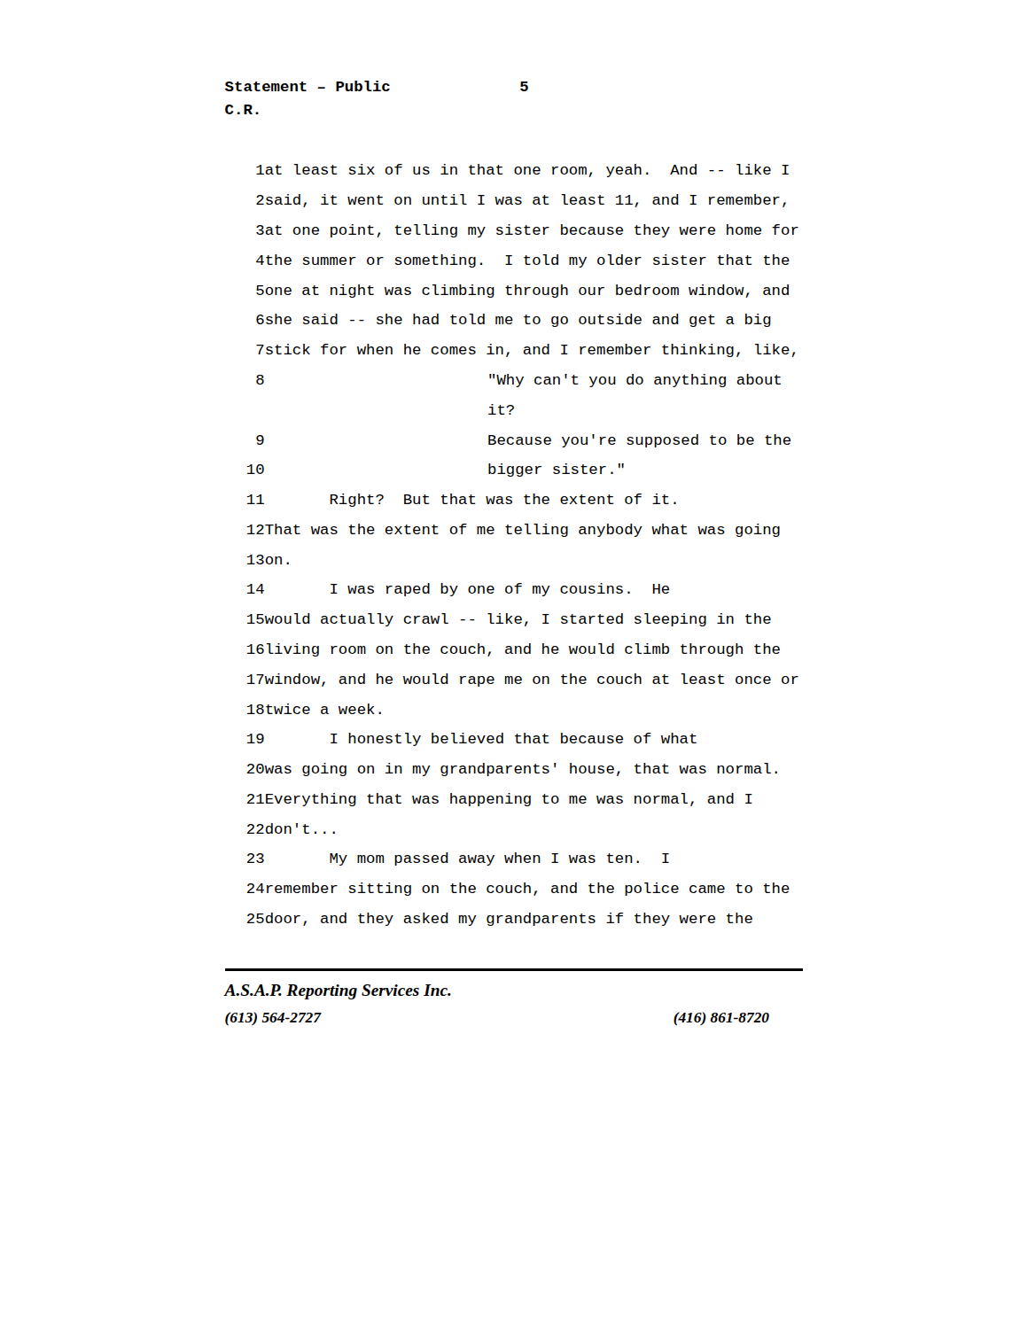Statement – Public 5 C.R.
| 1 | at least six of us in that one room, yeah. And -- like I |
| 2 | said, it went on until I was at least 11, and I remember, |
| 3 | at one point, telling my sister because they were home for |
| 4 | the summer or something. I told my older sister that the |
| 5 | one at night was climbing through our bedroom window, and |
| 6 | she said -- she had told me to go outside and get a big |
| 7 | stick for when he comes in, and I remember thinking, like, |
| 8 | "Why can't you do anything about it? |
| 9 | Because you're supposed to be the |
| 10 | bigger sister." |
| 11 | Right? But that was the extent of it. |
| 12 | That was the extent of me telling anybody what was going |
| 13 | on. |
| 14 | I was raped by one of my cousins. He |
| 15 | would actually crawl -- like, I started sleeping in the |
| 16 | living room on the couch, and he would climb through the |
| 17 | window, and he would rape me on the couch at least once or |
| 18 | twice a week. |
| 19 | I honestly believed that because of what |
| 20 | was going on in my grandparents' house, that was normal. |
| 21 | Everything that was happening to me was normal, and I |
| 22 | don't... |
| 23 | My mom passed away when I was ten. I |
| 24 | remember sitting on the couch, and the police came to the |
| 25 | door, and they asked my grandparents if they were the |
A.S.A.P. Reporting Services Inc.
(613) 564-2727 (416) 861-8720